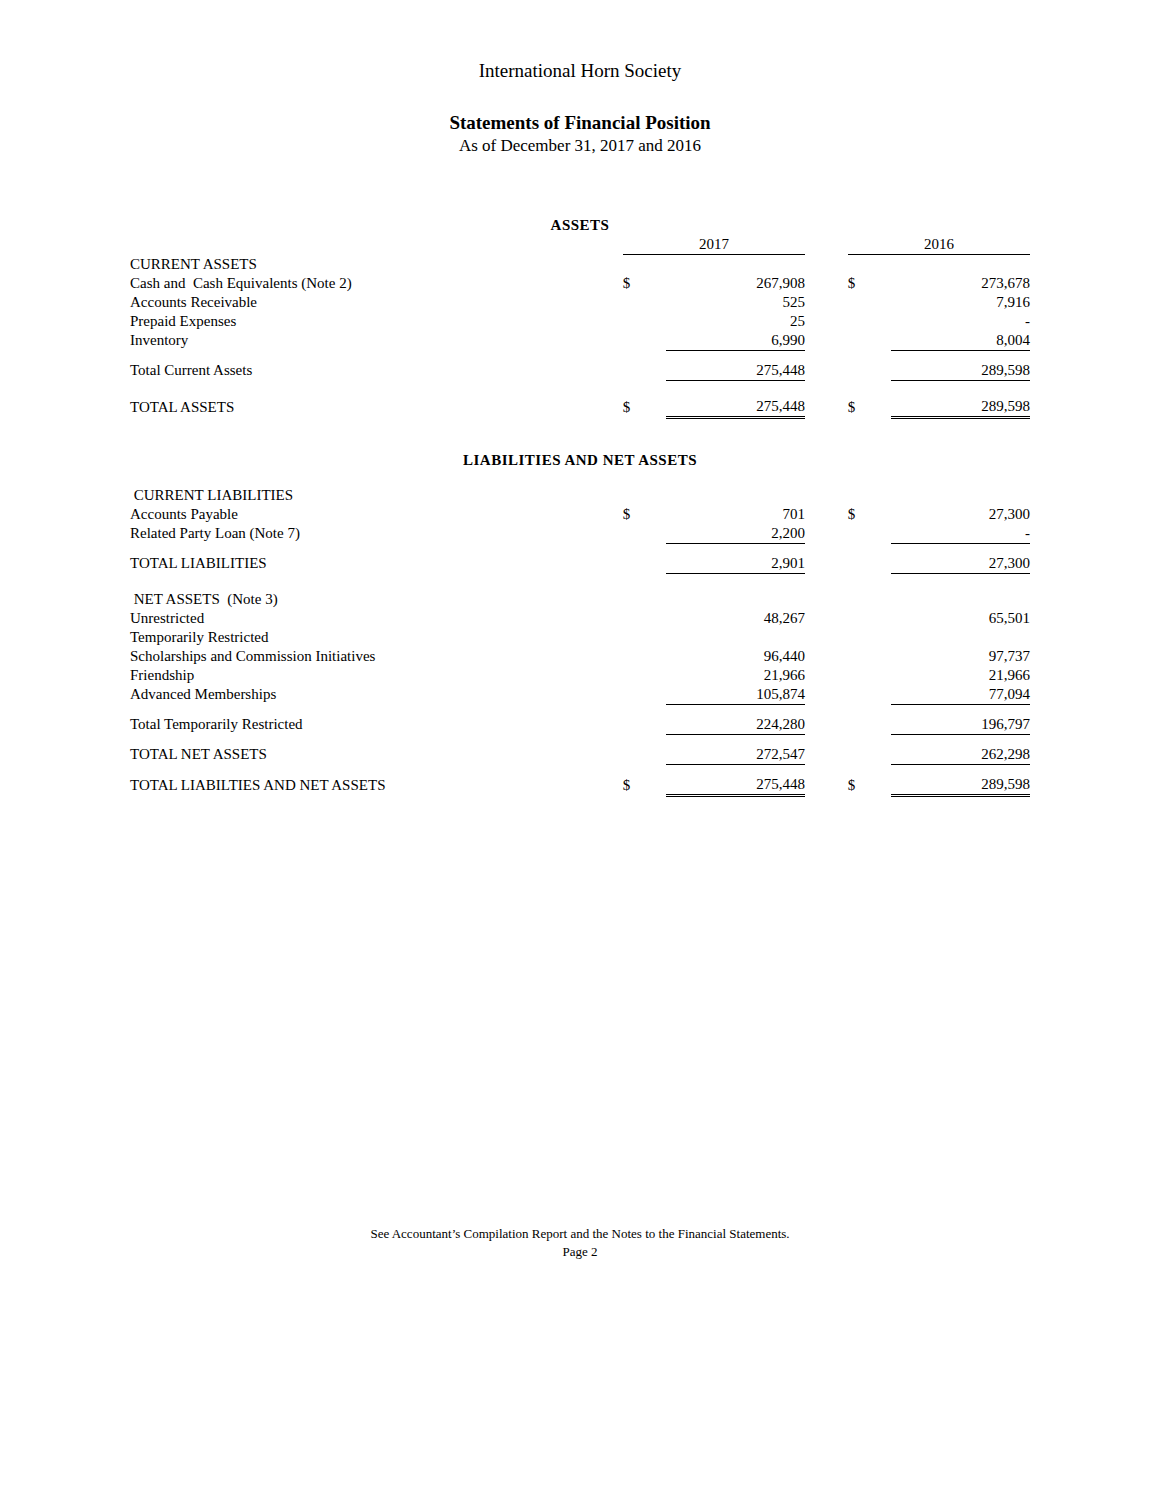International Horn Society
Statements of Financial Position
As of December 31, 2017 and 2016
| ASSETS |
| | 2017 | | 2016 |
| CURRENT ASSETS | | | | | |
| Cash and Cash Equivalents (Note 2) | $ | 267,908 | | $ | 273,678 |
| Accounts Receivable | | 525 | | | 7,916 |
| Prepaid Expenses | | 25 | | | - |
| Inventory | | 6,990 | | | 8,004 |
| Total Current Assets | | 275,448 | | | 289,598 |
| TOTAL ASSETS | $ | 275,448 | | $ | 289,598 |
| LIABILITIES AND NET ASSETS |
| CURRENT LIABILITIES | | | | | |
| Accounts Payable | $ | 701 | | $ | 27,300 |
| Related Party Loan (Note 7) | | 2,200 | | | - |
| TOTAL LIABILITIES | | 2,901 | | | 27,300 |
| NET ASSETS (Note 3) | | | | | |
| Unrestricted | | 48,267 | | | 65,501 |
| Temporarily Restricted | | | | | |
| Scholarships and Commission Initiatives | | 96,440 | | | 97,737 |
| Friendship | | 21,966 | | | 21,966 |
| Advanced Memberships | | 105,874 | | | 77,094 |
| Total Temporarily Restricted | | 224,280 | | | 196,797 |
| TOTAL NET ASSETS | | 272,547 | | | 262,298 |
| TOTAL LIABILTIES AND NET ASSETS | $ | 275,448 | | $ | 289,598 |
See Accountant’s Compilation Report and the Notes to the Financial Statements.
Page 2